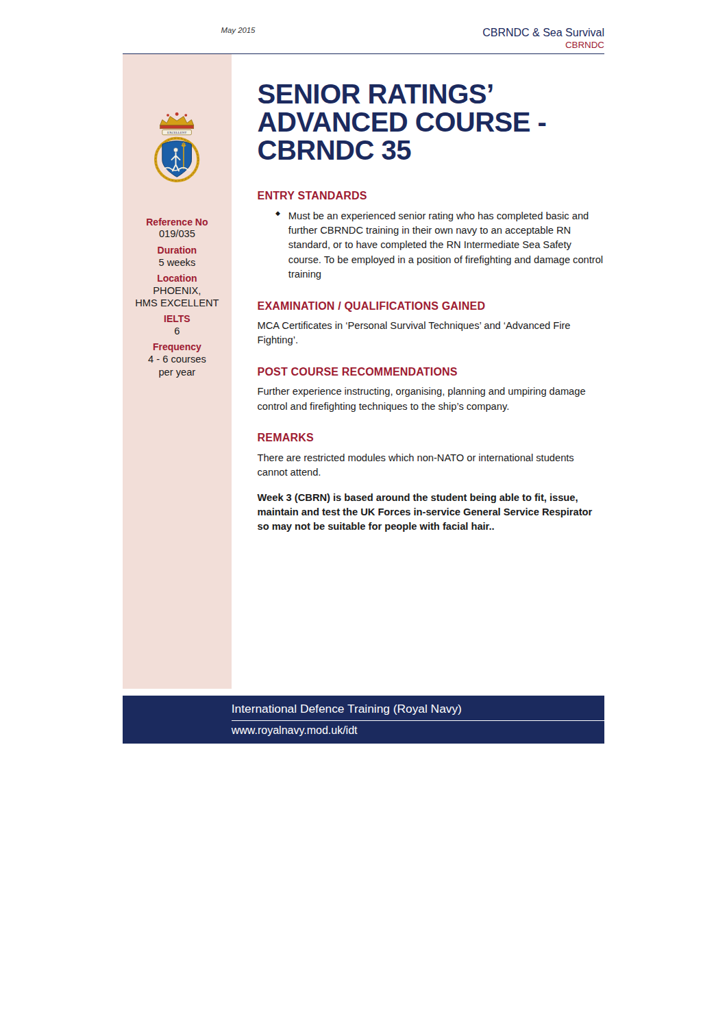May 2015
CBRNDC & Sea Survival
CBRNDC
EXCELLENT
Reference No
019/035
Duration
5 weeks
Location
PHOENIX,
HMS EXCELLENT
IELTS
6
Frequency
4 - 6 courses
per year
Senior Ratings’
Advanced Course -
CBRNDC 35
Entry Standards
Must be an experienced senior rating who has completed basic and further CBRNDC training in their own navy to an acceptable RN standard, or to have completed the RN Intermediate Sea Safety course. To be employed in a position of firefighting and damage control training
Examination / Qualifications Gained
MCA Certificates in ‘Personal Survival Techniques’ and ‘Advanced Fire Fighting’.
Post Course Recommendations
Further experience instructing, organising, planning and umpiring damage control and firefighting techniques to the ship’s company.
Remarks
There are restricted modules which non-NATO or international students cannot attend.
Week 3 (CBRN) is based around the student being able to fit, issue, maintain and test the UK Forces in-service General Service Respirator so may not be suitable for people with facial hair..
International Defence Training (Royal Navy)
www.royalnavy.mod.uk/idt